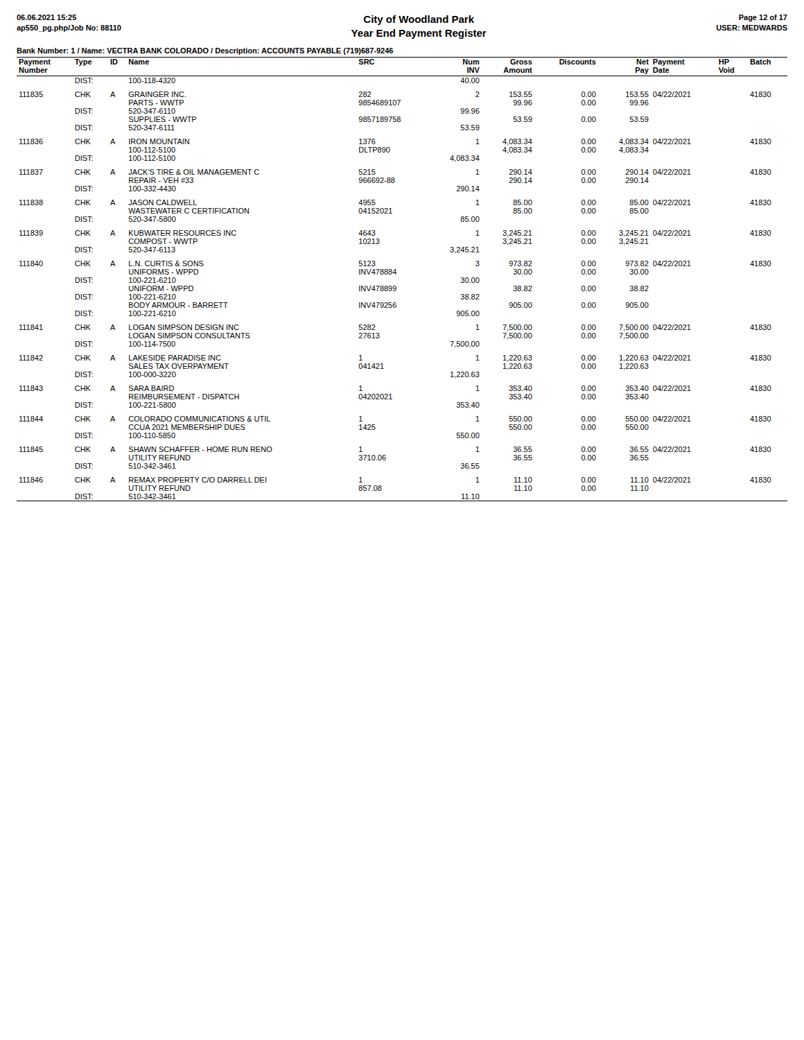06.06.2021 15:25
ap550_pg.php/Job No: 88110
City of Woodland Park
Year End Payment Register
Page 12 of 17
USER: MEDWARDS
Bank Number: 1 / Name: VECTRA BANK COLORADO / Description: ACCOUNTS PAYABLE (719)687-9246
| Payment Number | Type | ID | Name | SRC | Num INV | Gross Amount | Discounts | Net Pay | Payment Date | HP Void | Batch |
| --- | --- | --- | --- | --- | --- | --- | --- | --- | --- | --- | --- |
| | DIST: | | 100-118-4320 | | 40.00 | | | | | | |
| 111835 | CHK | A | GRAINGER INC. | 282 | 2 | 153.55 | 0.00 | 153.55 | 04/22/2021 | | 41830 |
| | | | PARTS - WWTP | 9854689107 | | 99.96 | 0.00 | 99.96 | | | |
| | DIST: | | 520-347-6110 | | 99.96 | | | | | | |
| | | | SUPPLIES - WWTP | 9857189758 | | 53.59 | 0.00 | 53.59 | | | |
| | DIST: | | 520-347-6111 | | 53.59 | | | | | | |
| 111836 | CHK | A | IRON MOUNTAIN | 1376 | 1 | 4,083.34 | 0.00 | 4,083.34 | 04/22/2021 | | 41830 |
| | | | 100-112-5100 | DLTP890 | | 4,083.34 | 0.00 | 4,083.34 | | | |
| | DIST: | | 100-112-5100 | | 4,083.34 | | | | | | |
| 111837 | CHK | A | JACK'S TIRE & OIL MANAGEMENT C | 5215 | 1 | 290.14 | 0.00 | 290.14 | 04/22/2021 | | 41830 |
| | | | REPAIR - VEH #33 | 966692-88 | | 290.14 | 0.00 | 290.14 | | | |
| | DIST: | | 100-332-4430 | | 290.14 | | | | | | |
| 111838 | CHK | A | JASON CALDWELL | 4955 | 1 | 85.00 | 0.00 | 85.00 | 04/22/2021 | | 41830 |
| | | | WASTEWATER C CERTIFICATION | 04152021 | | 85.00 | 0.00 | 85.00 | | | |
| | DIST: | | 520-347-5800 | | 85.00 | | | | | | |
| 111839 | CHK | A | KUBWATER RESOURCES INC | 4643 | 1 | 3,245.21 | 0.00 | 3,245.21 | 04/22/2021 | | 41830 |
| | | | COMPOST - WWTP | 10213 | | 3,245.21 | 0.00 | 3,245.21 | | | |
| | DIST: | | 520-347-6113 | | 3,245.21 | | | | | | |
| 111840 | CHK | A | L.N. CURTIS & SONS | 5123 | 3 | 973.82 | 0.00 | 973.82 | 04/22/2021 | | 41830 |
| | | | UNIFORMS - WPPD | INV478884 | | 30.00 | 0.00 | 30.00 | | | |
| | DIST: | | 100-221-6210 | | 30.00 | | | | | | |
| | | | UNIFORM - WPPD | INV478899 | | 38.82 | 0.00 | 38.82 | | | |
| | DIST: | | 100-221-6210 | | 38.82 | | | | | | |
| | | | BODY ARMOUR - BARRETT | INV479256 | | 905.00 | 0.00 | 905.00 | | | |
| | DIST: | | 100-221-6210 | | 905.00 | | | | | | |
| 111841 | CHK | A | LOGAN SIMPSON DESIGN INC | 5282 | 1 | 7,500.00 | 0.00 | 7,500.00 | 04/22/2021 | | 41830 |
| | | | LOGAN SIMPSON CONSULTANTS | 27613 | | 7,500.00 | 0.00 | 7,500.00 | | | |
| | DIST: | | 100-114-7500 | | 7,500.00 | | | | | | |
| 111842 | CHK | A | LAKESIDE PARADISE INC | 1 | 1 | 1,220.63 | 0.00 | 1,220.63 | 04/22/2021 | | 41830 |
| | | | SALES TAX OVERPAYMENT | 041421 | | 1,220.63 | 0.00 | 1,220.63 | | | |
| | DIST: | | 100-000-3220 | | 1,220.63 | | | | | | |
| 111843 | CHK | A | SARA BAIRD | 1 | 1 | 353.40 | 0.00 | 353.40 | 04/22/2021 | | 41830 |
| | | | REIMBURSEMENT - DISPATCH | 04202021 | | 353.40 | 0.00 | 353.40 | | | |
| | DIST: | | 100-221-5800 | | 353.40 | | | | | | |
| 111844 | CHK | A | COLORADO COMMUNICATIONS & UTIL | 1 | 1 | 550.00 | 0.00 | 550.00 | 04/22/2021 | | 41830 |
| | | | CCUA 2021 MEMBERSHIP DUES | 1425 | | 550.00 | 0.00 | 550.00 | | | |
| | DIST: | | 100-110-5850 | | 550.00 | | | | | | |
| 111845 | CHK | A | SHAWN SCHAFFER - HOME RUN RENO | 1 | 1 | 36.55 | 0.00 | 36.55 | 04/22/2021 | | 41830 |
| | | | UTILITY REFUND | 3710.06 | | 36.55 | 0.00 | 36.55 | | | |
| | DIST: | | 510-342-3461 | | 36.55 | | | | | | |
| 111846 | CHK | A | REMAX PROPERTY C/O DARRELL DEI | 1 | 1 | 11.10 | 0.00 | 11.10 | 04/22/2021 | | 41830 |
| | | | UTILITY REFUND | 857.08 | | 11.10 | 0.00 | 11.10 | | | |
| | DIST: | | 510-342-3461 | | 11.10 | | | | | | |